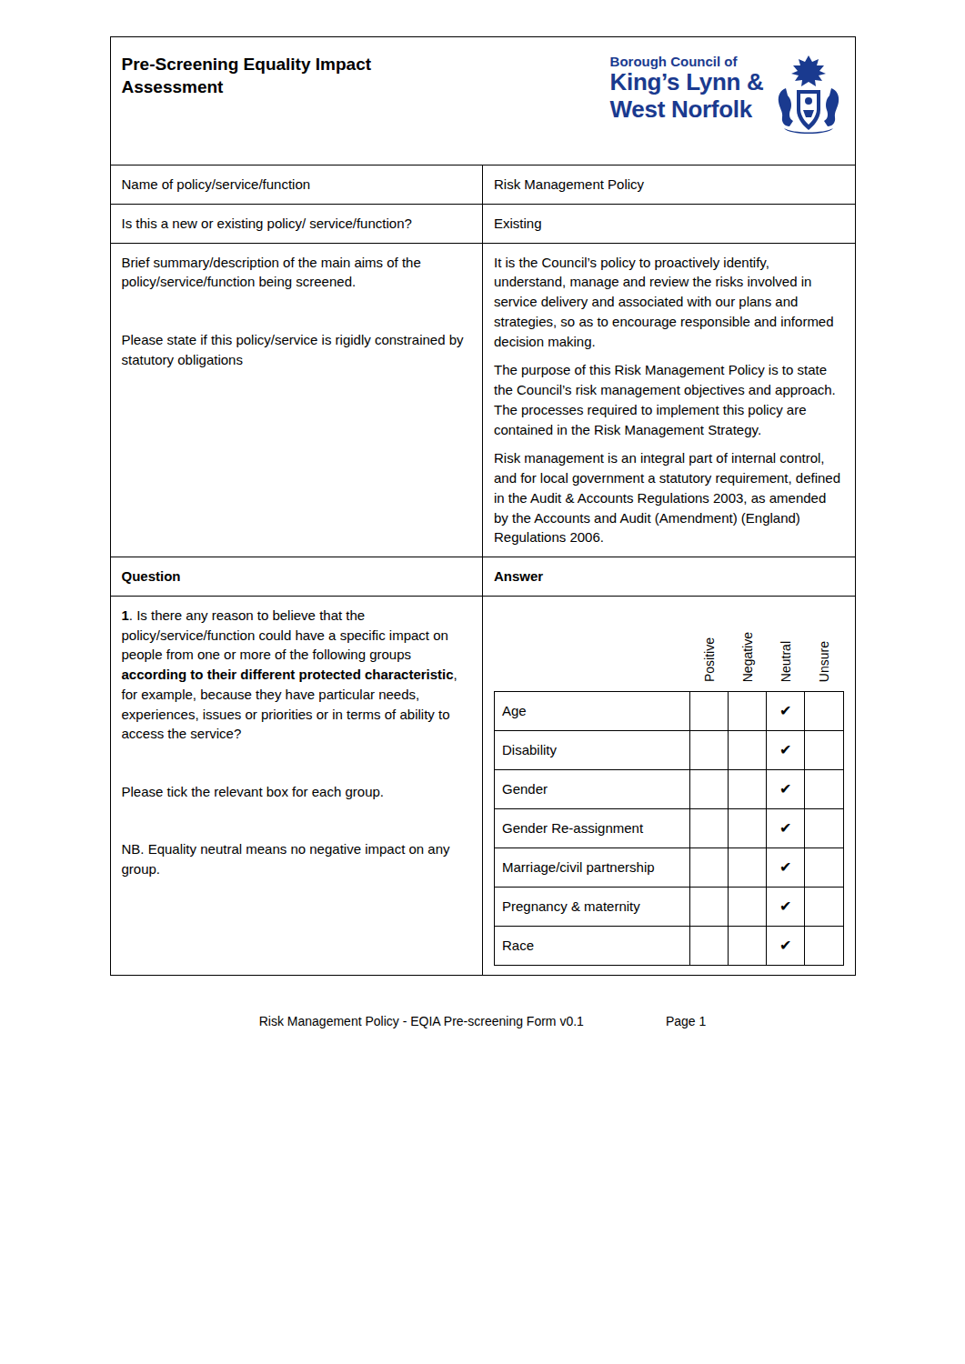| Pre-Screening Equality Impact Assessment Borough Council of King’s Lynn & West Norfolk |
| Name of policy/service/function | Risk Management Policy |
| Is this a new or existing policy/ service/function? | Existing |
| Brief summary/description of the main aims of the policy/service/function being screened. Please state if this policy/service is rigidly constrained by statutory obligations | It is the Council’s policy to proactively identify, understand, manage and review the risks involved in service delivery and associated with our plans and strategies, so as to encourage responsible and informed decision making. The purpose of this Risk Management Policy is to state the Council’s risk management objectives and approach. The processes required to implement this policy are contained in the Risk Management Strategy. Risk management is an integral part of internal control, and for local government a statutory requirement, defined in the Audit & Accounts Regulations 2003, as amended by the Accounts and Audit (Amendment) (England) Regulations 2006. |
| Question | Answer |
| 1 . Is there any reason to believe that the policy/service/function could have a specific impact on people from one or more of the following groups according to their different protected characteristic , for example, because they have particular needs, experiences, issues or priorities or in terms of ability to access the service? Please tick the relevant box for each group. NB. Equality neutral means no negative impact on any group. | / / Positive / Negative / Neutral / Unsure / / Age / / / ✔ / / / Disability / / / ✔ / / / Gender / / / ✔ / / / Gender Re-assignment / / / ✔ / / / Marriage/civil partnership / / / ✔ / / / Pregnancy & maternity / / / ✔ / / / Race / / / ✔ / / |
Risk Management Policy - EQIA Pre-screening Form v0.1Page 1